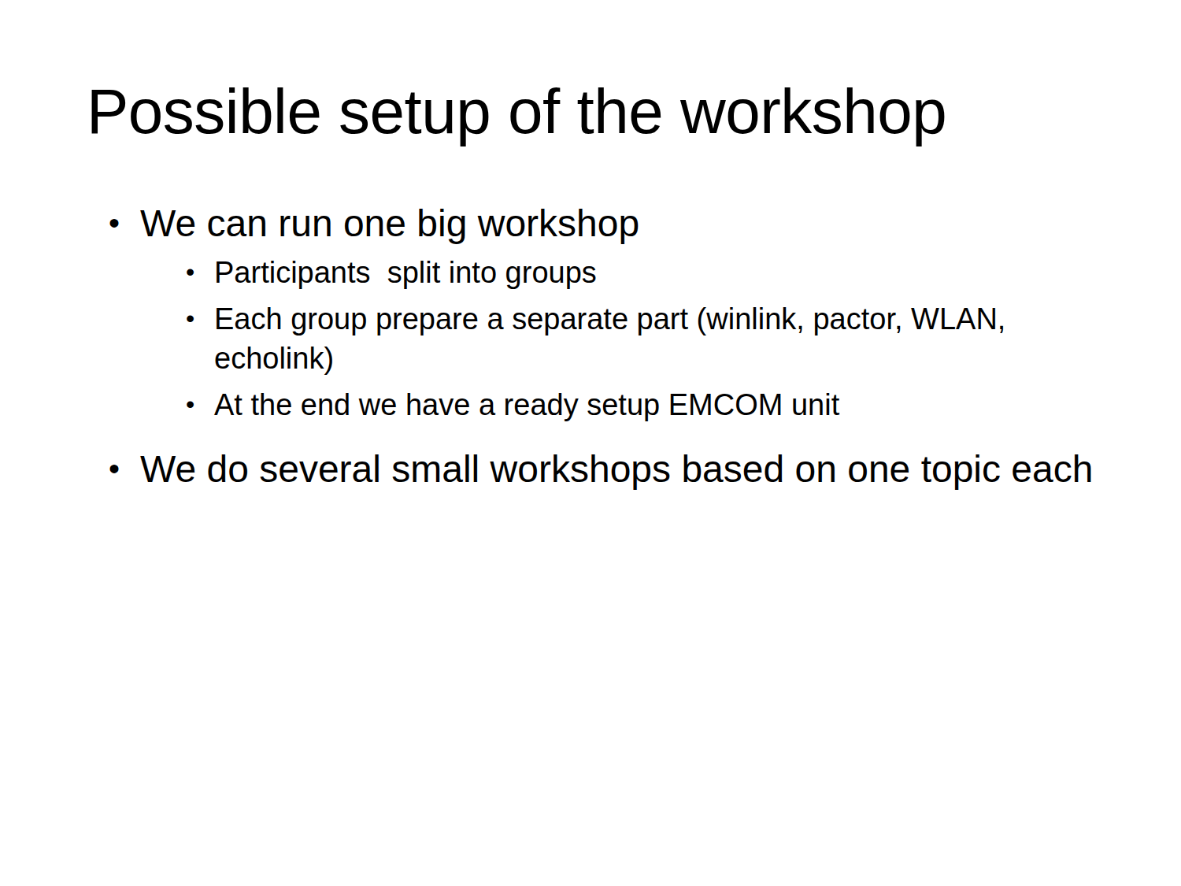Possible setup of the workshop
We can run one big workshop
Participants split into groups
Each group prepare a separate part (winlink, pactor, WLAN, echolink)
At the end we have a ready setup EMCOM unit
We do several small workshops based on one topic each